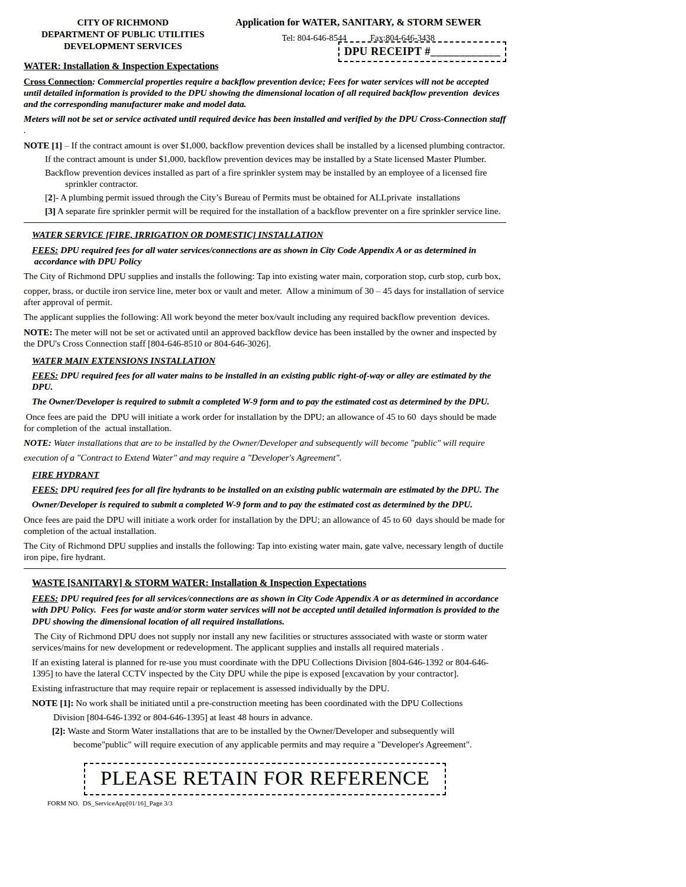CITY OF RICHMOND
DEPARTMENT OF PUBLIC UTILITIES
DEVELOPMENT SERVICES
Application for WATER, SANITARY, & STORM SEWER
Tel: 804-646-8544 Fax:804-646-3438
DPU RECEIPT #____________
WATER: Installation & Inspection Expectations
Cross Connection: Commercial properties require a backflow prevention device; Fees for water services will not be accepted until detailed information is provided to the DPU showing the dimensional location of all required backflow prevention devices and the corresponding manufacturer make and model data.
Meters will not be set or service activated until required device has been installed and verified by the DPU Cross-Connection staff .
NOTE [1] – If the contract amount is over $1,000, backflow prevention devices shall be installed by a licensed plumbing contractor. If the contract amount is under $1,000, backflow prevention devices may be installed by a State licensed Master Plumber. Backflow prevention devices installed as part of a fire sprinkler system may be installed by an employee of a licensed fire sprinkler contractor. [2]- A plumbing permit issued through the City’s Bureau of Permits must be obtained for ALLprivate installations [3] A separate fire sprinkler permit will be required for the installation of a backflow preventer on a fire sprinkler service line.
WATER SERVICE [FIRE, IRRIGATION OR DOMESTIC] INSTALLATION
FEES: DPU required fees for all water services/connections are as shown in City Code Appendix A or as determined in
accordance with DPU Policy
The City of Richmond DPU supplies and installs the following: Tap into existing water main, corporation stop, curb stop, curb box,
copper, brass, or ductile iron service line, meter box or vault and meter. Allow a minimum of 30 – 45 days for installation of service after approval of permit.
The applicant supplies the following: All work beyond the meter box/vault including any required backflow prevention devices.
NOTE: The meter will not be set or activated until an approved backflow device has been installed by the owner and inspected by the DPU's Cross Connection staff [804-646-8510 or 804-646-3026].
WATER MAIN EXTENSIONS INSTALLATION
FEES: DPU required fees for all water mains to be installed in an existing public right-of-way or alley are estimated by the DPU.
The Owner/Developer is required to submit a completed W-9 form and to pay the estimated cost as determined by the DPU.
Once fees are paid the DPU will initiate a work order for installation by the DPU; an allowance of 45 to 60 days should be made for completion of the actual installation.
NOTE: Water installations that are to be installed by the Owner/Developer and subsequently will become "public" will require
execution of a "Contract to Extend Water" and may require a "Developer's Agreement".
FIRE HYDRANT
FEES: DPU required fees for all fire hydrants to be installed on an existing public watermain are estimated by the DPU. The
Owner/Developer is required to submit a completed W-9 form and to pay the estimated cost as determined by the DPU.
Once fees are paid the DPU will initiate a work order for installation by the DPU; an allowance of 45 to 60 days should be made for completion of the actual installation.
The City of Richmond DPU supplies and installs the following: Tap into existing water main, gate valve, necessary length of ductile iron pipe, fire hydrant.
WASTE [SANITARY] & STORM WATER: Installation & Inspection Expectations
FEES: DPU required fees for all services/connections are as shown in City Code Appendix A or as determined in accordance with DPU Policy. Fees for waste and/or storm water services will not be accepted until detailed information is provided to the DPU showing the dimensional location of all required installations.
The City of Richmond DPU does not supply nor install any new facilities or structures asssociated with waste or storm water services/mains for new development or redevelopment. The applicant supplies and installs all required materials .
If an existing lateral is planned for re-use you must coordinate with the DPU Collections Division [804-646-1392 or 804-646-1395] to have the lateral CCTV inspected by the City DPU while the pipe is exposed [excavation by your contractor].
Existing infrastructure that may require repair or replacement is assessed individually by the DPU.
NOTE [1]: No work shall be initiated until a pre-construction meeting has been coordinated with the DPU Collections Division [804-646-1392 or 804-646-1395] at least 48 hours in advance. [2]: Waste and Storm Water installations that are to be installed by the Owner/Developer and subsequently will become"public" will require execution of any applicable permits and may require a "Developer's Agreement".
PLEASE RETAIN FOR REFERENCE
FORM NO. DS_ServiceApp[01/16]_Page 3/3